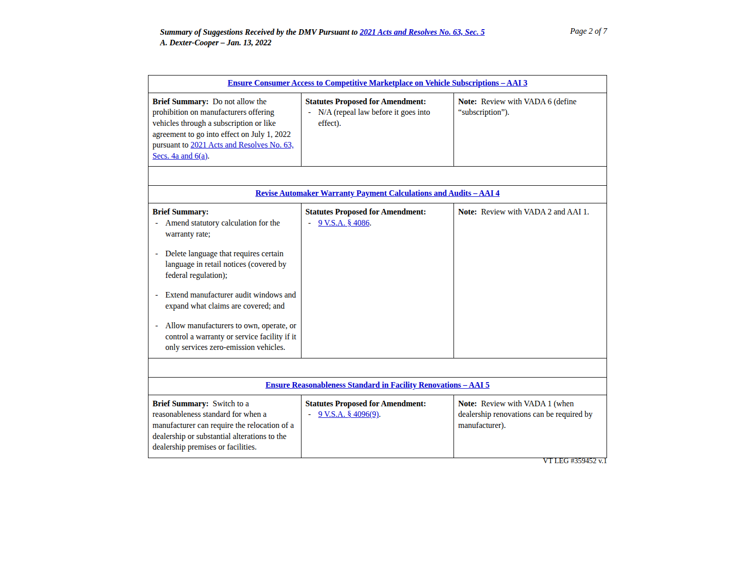Summary of Suggestions Received by the DMV Pursuant to 2021 Acts and Resolves No. 63, Sec. 5
A. Dexter-Cooper – Jan. 13, 2022
Page 2 of 7
| Ensure Consumer Access to Competitive Marketplace on Vehicle Subscriptions – AAI 3 |
| Brief Summary: Do not allow the prohibition on manufacturers offering vehicles through a subscription or like agreement to go into effect on July 1, 2022 pursuant to 2021 Acts and Resolves No. 63, Secs. 4a and 6(a) . | Statutes Proposed for Amendment: N/A (repeal law before it goes into effect). | Note: Review with VADA 6 (define “subscription”). |
| Revise Automaker Warranty Payment Calculations and Audits – AAI 4 |
| Brief Summary: Amend statutory calculation for the warranty rate; Delete language that requires certain language in retail notices (covered by federal regulation); Extend manufacturer audit windows and expand what claims are covered; and Allow manufacturers to own, operate, or control a warranty or service facility if it only services zero-emission vehicles. | Statutes Proposed for Amendment: 9 V.S.A. § 4086 . | Note: Review with VADA 2 and AAI 1. |
| Ensure Reasonableness Standard in Facility Renovations – AAI 5 |
| Brief Summary: Switch to a reasonableness standard for when a manufacturer can require the relocation of a dealership or substantial alterations to the dealership premises or facilities. | Statutes Proposed for Amendment: 9 V.S.A. § 4096(9) . | Note: Review with VADA 1 (when dealership renovations can be required by manufacturer). |
VT LEG #359452 v.1